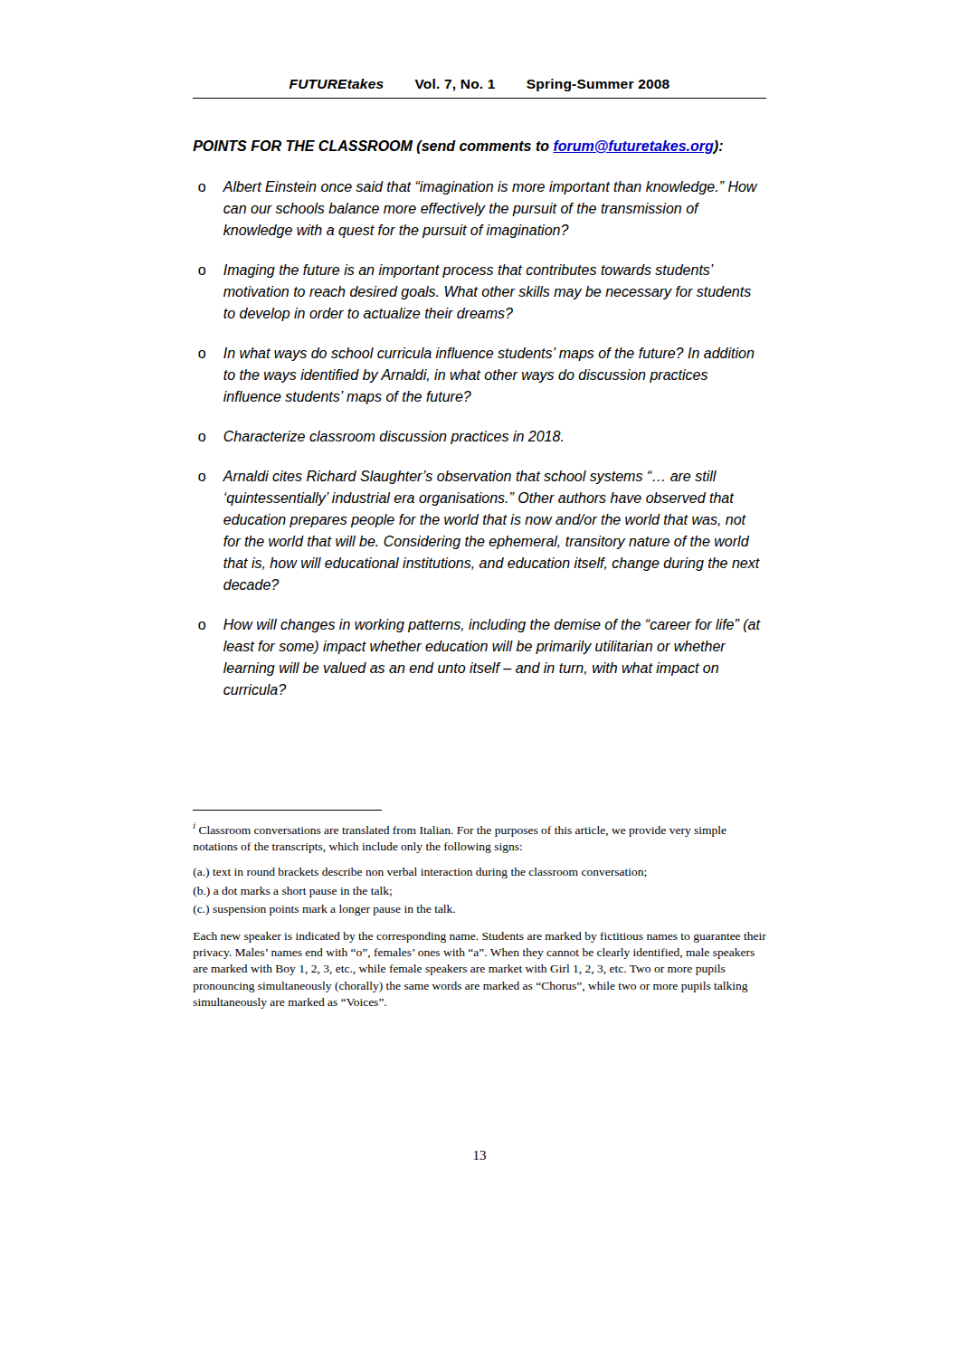FUTURE takes Vol. 7, No. 1 Spring-Summer 2008
POINTS FOR THE CLASSROOM (send comments to forum@futuretakes.org):
Albert Einstein once said that “imagination is more important than knowledge.” How can our schools balance more effectively the pursuit of the transmission of knowledge with a quest for the pursuit of imagination?
Imaging the future is an important process that contributes towards students’ motivation to reach desired goals. What other skills may be necessary for students to develop in order to actualize their dreams?
In what ways do school curricula influence students’ maps of the future? In addition to the ways identified by Arnaldi, in what other ways do discussion practices influence students’ maps of the future?
Characterize classroom discussion practices in 2018.
Arnaldi cites Richard Slaughter’s observation that school systems “… are still ‘quintessentially’ industrial era organisations.” Other authors have observed that education prepares people for the world that is now and/or the world that was, not for the world that will be. Considering the ephemeral, transitory nature of the world that is, how will educational institutions, and education itself, change during the next decade?
How will changes in working patterns, including the demise of the “career for life” (at least for some) impact whether education will be primarily utilitarian or whether learning will be valued as an end unto itself – and in turn, with what impact on curricula?
i Classroom conversations are translated from Italian. For the purposes of this article, we provide very simple notations of the transcripts, which include only the following signs:
(a.) text in round brackets describe non verbal interaction during the classroom conversation;
(b.) a dot marks a short pause in the talk;
(c.) suspension points mark a longer pause in the talk.
Each new speaker is indicated by the corresponding name. Students are marked by fictitious names to guarantee their privacy. Males’ names end with “o”, females’ ones with “a”. When they cannot be clearly identified, male speakers are marked with Boy 1, 2, 3, etc., while female speakers are market with Girl 1, 2, 3, etc. Two or more pupils pronouncing simultaneously (chorally) the same words are marked as “Chorus”, while two or more pupils talking simultaneously are marked as “Voices”.
13